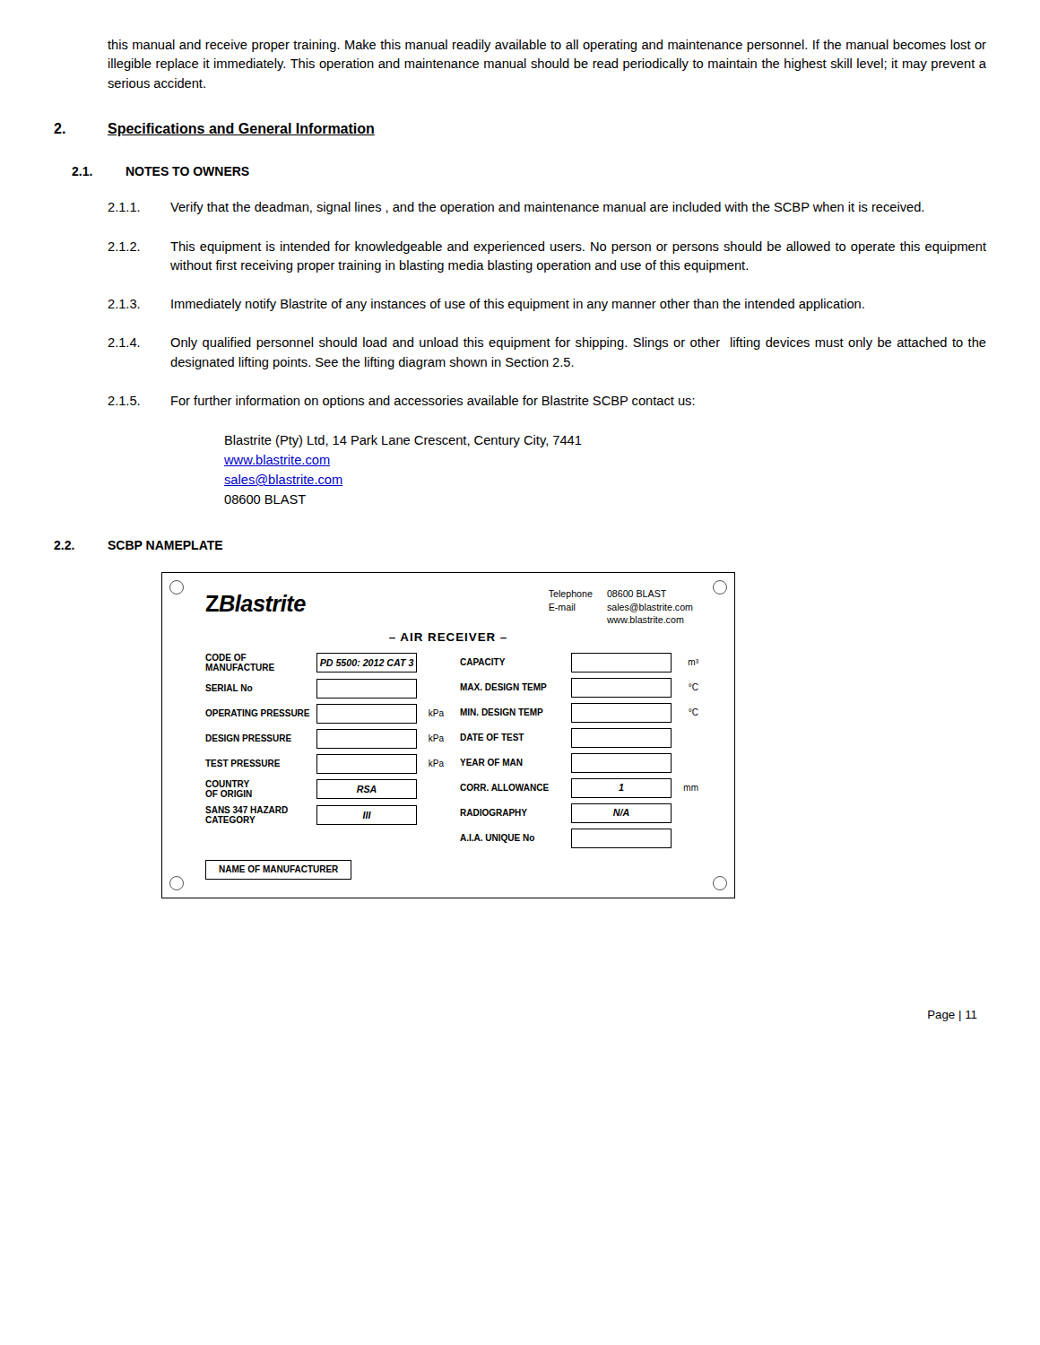this manual and receive proper training. Make this manual readily available to all operating and maintenance personnel. If the manual becomes lost or illegible replace it immediately. This operation and maintenance manual should be read periodically to maintain the highest skill level; it may prevent a serious accident.
2. Specifications and General Information
2.1. NOTES TO OWNERS
2.1.1.
Verify that the deadman, signal lines , and the operation and maintenance manual are included with the SCBP when it is received.
2.1.2.
This equipment is intended for knowledgeable and experienced users. No person or persons should be allowed to operate this equipment without first receiving proper training in blasting media blasting operation and use of this equipment.
2.1.3.
Immediately notify Blastrite of any instances of use of this equipment in any manner other than the intended application.
2.1.4.
Only qualified personnel should load and unload this equipment for shipping. Slings or other lifting devices must only be attached to the designated lifting points. See the lifting diagram shown in Section 2.5.
2.1.5.
For further information on options and accessories available for Blastrite SCBP contact us:
Blastrite (Pty) Ltd, 14 Park Lane Crescent, Century City, 7441
www.blastrite.com
sales@blastrite.com
08600 BLAST
2.2. SCBP NAMEPLATE
ZBlastrite
| Telephone | 08600 BLAST |
| E-mail | sales@blastrite.com |
| | www.blastrite.com |
– AIR RECEIVER –
CODE OF
MANUFACTURE
PD 5500: 2012 CAT 3
SERIAL No
OPERATING PRESSURE
kPa
DESIGN PRESSURE
kPa
TEST PRESSURE
kPa
COUNTRY
OF ORIGIN
RSA
SANS 347 HAZARD
CATEGORY
III
CAPACITY
m³
MAX. DESIGN TEMP
°C
MIN. DESIGN TEMP
°C
DATE OF TEST
YEAR OF MAN
CORR. ALLOWANCE
1
mm
RADIOGRAPHY
N/A
A.I.A. UNIQUE No
NAME OF MANUFACTURER
Page | 11